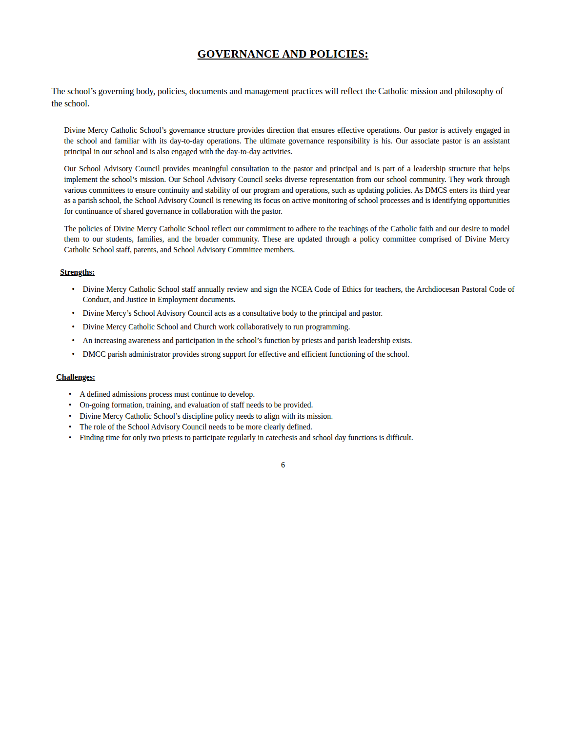GOVERNANCE AND POLICIES:
The school’s governing body, policies, documents and management practices will reflect the Catholic mission and philosophy of the school.
Divine Mercy Catholic School’s governance structure provides direction that ensures effective operations. Our pastor is actively engaged in the school and familiar with its day-to-day operations. The ultimate governance responsibility is his. Our associate pastor is an assistant principal in our school and is also engaged with the day-to-day activities.
Our School Advisory Council provides meaningful consultation to the pastor and principal and is part of a leadership structure that helps implement the school’s mission. Our School Advisory Council seeks diverse representation from our school community. They work through various committees to ensure continuity and stability of our program and operations, such as updating policies. As DMCS enters its third year as a parish school, the School Advisory Council is renewing its focus on active monitoring of school processes and is identifying opportunities for continuance of shared governance in collaboration with the pastor.
The policies of Divine Mercy Catholic School reflect our commitment to adhere to the teachings of the Catholic faith and our desire to model them to our students, families, and the broader community. These are updated through a policy committee comprised of Divine Mercy Catholic School staff, parents, and School Advisory Committee members.
Strengths:
Divine Mercy Catholic School staff annually review and sign the NCEA Code of Ethics for teachers, the Archdiocesan Pastoral Code of Conduct, and Justice in Employment documents.
Divine Mercy’s School Advisory Council acts as a consultative body to the principal and pastor.
Divine Mercy Catholic School and Church work collaboratively to run programming.
An increasing awareness and participation in the school’s function by priests and parish leadership exists.
DMCC parish administrator provides strong support for effective and efficient functioning of the school.
Challenges:
A defined admissions process must continue to develop.
On-going formation, training, and evaluation of staff needs to be provided.
Divine Mercy Catholic School’s discipline policy needs to align with its mission.
The role of the School Advisory Council needs to be more clearly defined.
Finding time for only two priests to participate regularly in catechesis and school day functions is difficult.
6